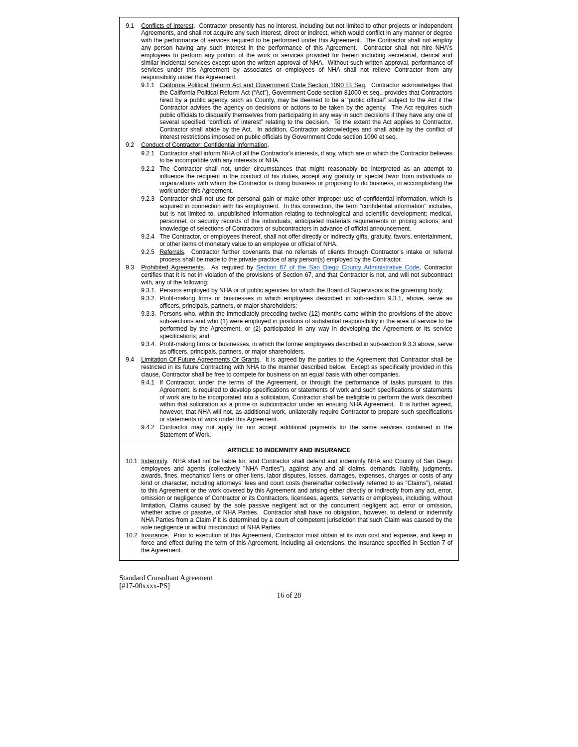9.1 Conflicts of Interest. Contractor presently has no interest, including but not limited to other projects or independent Agreements, and shall not acquire any such interest, direct or indirect, which would conflict in any manner or degree with the performance of services required to be performed under this Agreement. The Contractor shall not employ any person having any such interest in the performance of this Agreement. Contractor shall not hire NHA's employees to perform any portion of the work or services provided for herein including secretarial, clerical and similar incidental services except upon the written approval of NHA. Without such written approval, performance of services under this Agreement by associates or employees of NHA shall not relieve Contractor from any responsibility under this Agreement.
9.1.1 California Political Reform Act and Government Code Section 1090 Et Seq. Contractor acknowledges that the California Political Reform Act (“Act”), Government Code section 81000 et seq., provides that Contractors hired by a public agency, such as County, may be deemed to be a “public official” subject to the Act if the Contractor advises the agency on decisions or actions to be taken by the agency. The Act requires such public officials to disqualify themselves from participating in any way in such decisions if they have any one of several specified “conflicts of interest” relating to the decision. To the extent the Act applies to Contractor, Contractor shall abide by the Act. In addition, Contractor acknowledges and shall abide by the conflict of interest restrictions imposed on public officials by Government Code section 1090 et seq.
9.2 Conduct of Contractor; Confidential Information.
9.2.1 Contractor shall inform NHA of all the Contractor's interests, if any, which are or which the Contractor believes to be incompatible with any interests of NHA.
9.2.2 The Contractor shall not, under circumstances that might reasonably be interpreted as an attempt to influence the recipient in the conduct of his duties, accept any gratuity or special favor from individuals or organizations with whom the Contractor is doing business or proposing to do business, in accomplishing the work under this Agreement.
9.2.3 Contractor shall not use for personal gain or make other improper use of confidential information, which is acquired in connection with his employment. In this connection, the term "confidential information" includes, but is not limited to, unpublished information relating to technological and scientific development; medical, personnel, or security records of the individuals; anticipated materials requirements or pricing actions; and knowledge of selections of Contractors or subcontractors in advance of official announcement.
9.2.4 The Contractor, or employees thereof, shall not offer directly or indirectly gifts, gratuity, favors, entertainment, or other items of monetary value to an employee or official of NHA.
9.2.5 Referrals. Contractor further covenants that no referrals of clients through Contractor’s intake or referral process shall be made to the private practice of any person(s) employed by the Contractor.
9.3 Prohibited Agreements. As required by Section 67 of the San Diego County Administrative Code, Contractor certifies that it is not in violation of the provisions of Section 67, and that Contractor is not, and will not subcontract with, any of the following:
9.3.1. Persons employed by NHA or of public agencies for which the Board of Supervisors is the governing body;
9.3.2. Profit-making firms or businesses in which employees described in sub-section 9.3.1, above, serve as officers, principals, partners, or major shareholders;
9.3.3. Persons who, within the immediately preceding twelve (12) months came within the provisions of the above sub-sections and who (1) were employed in positions of substantial responsibility in the area of service to be performed by the Agreement, or (2) participated in any way in developing the Agreement or its service specifications; and
9.3.4. Profit-making firms or businesses, in which the former employees described in sub-section 9.3.3 above, serve as officers, principals, partners, or major shareholders.
9.4 Limitation Of Future Agreements Or Grants. It is agreed by the parties to the Agreement that Contractor shall be restricted in its future Contracting with NHA to the manner described below. Except as specifically provided in this clause, Contractor shall be free to compete for business on an equal basis with other companies.
9.4.1 If Contractor, under the terms of the Agreement, or through the performance of tasks pursuant to this Agreement, is required to develop specifications or statements of work and such specifications or statements of work are to be incorporated into a solicitation, Contractor shall be ineligible to perform the work described within that solicitation as a prime or subcontractor under an ensuing NHA Agreement. It is further agreed, however, that NHA will not, as additional work, unilaterally require Contractor to prepare such specifications or statements of work under this Agreement.
9.4.2 Contractor may not apply for nor accept additional payments for the same services contained in the Statement of Work.
ARTICLE 10 INDEMNITY AND INSURANCE
10.1 Indemnity. NHA shall not be liable for, and Contractor shall defend and indemnify NHA and County of San Diego employees and agents (collectively "NHA Parties"), against any and all claims, demands, liability, judgments, awards, fines, mechanics' liens or other liens, labor disputes, losses, damages, expenses, charges or costs of any kind or character, including attorneys’ fees and court costs (hereinafter collectively referred to as "Claims"), related to this Agreement or the work covered by this Agreement and arising either directly or indirectly from any act, error, omission or negligence of Contractor or its Contractors, licensees, agents, servants or employees, including, without limitation, Claims caused by the sole passive negligent act or the concurrent negligent act, error or omission, whether active or passive, of NHA Parties. Contractor shall have no obligation, however, to defend or indemnify NHA Parties from a Claim if it is determined by a court of competent jurisdiction that such Claim was caused by the sole negligence or willful misconduct of NHA Parties.
10.2 Insurance. Prior to execution of this Agreement, Contractor must obtain at its own cost and expense, and keep in force and effect during the term of this Agreement, including all extensions, the insurance specified in Section 7 of the Agreement.
Standard Consultant Agreement
[#17-00xxxx-PS]
16 of 28